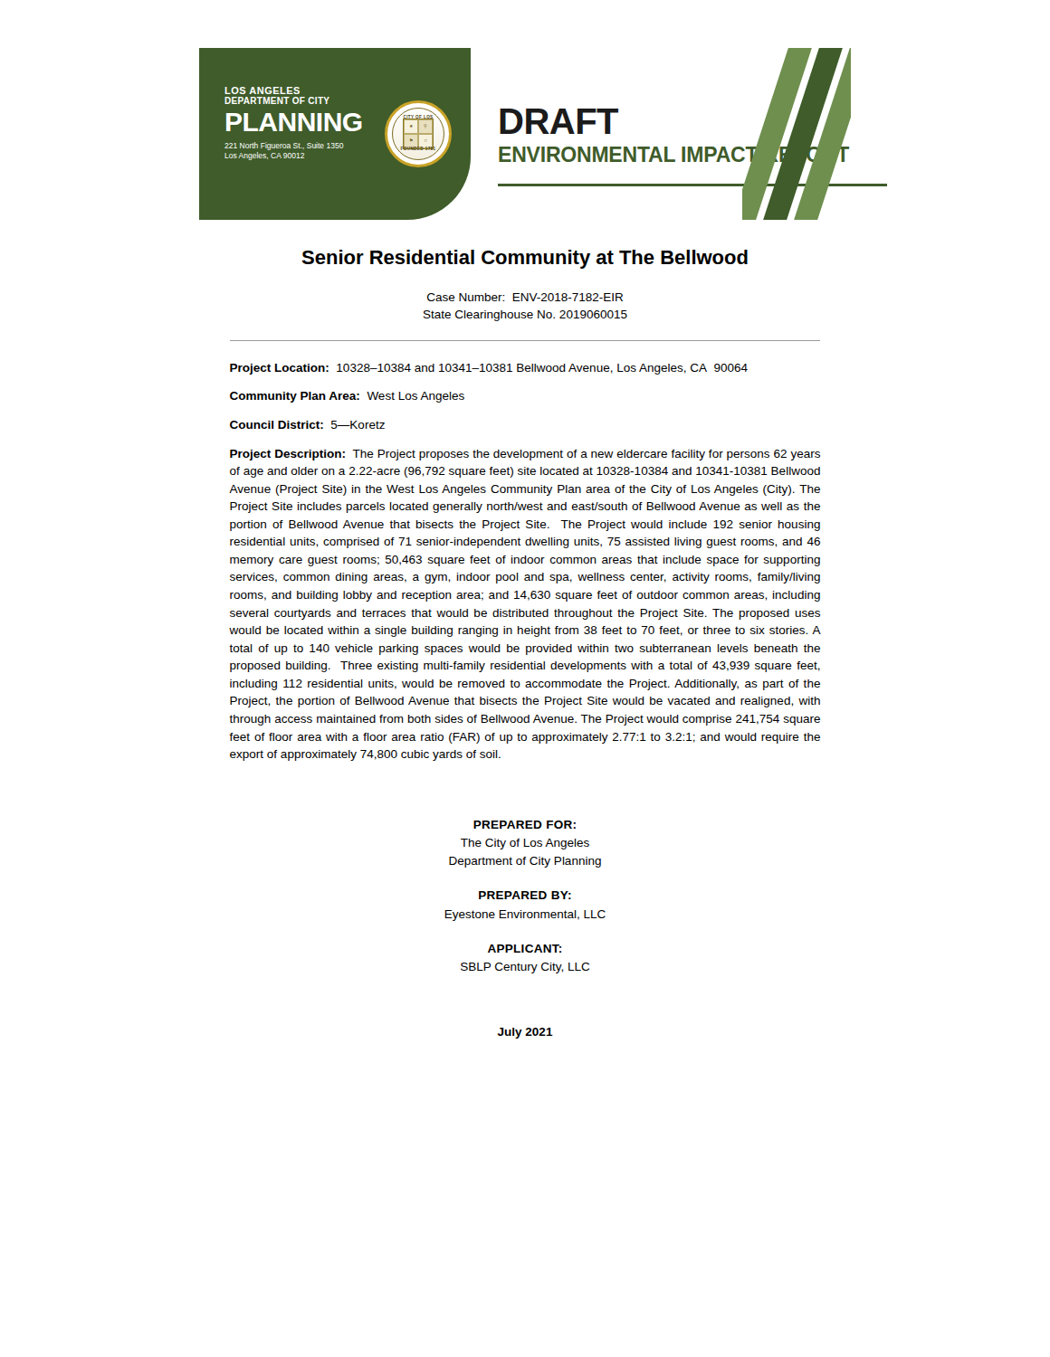LOS ANGELES
DEPARTMENT OF CITY
PLANNING
221 North Figueroa St., Suite 1350
Los Angeles, CA 90012
CITY OF LOS ANGELES
★
⚲
⚑
☆
FOUNDED 1781
DRAFT
ENVIRONMENTAL IMPACT REPORT
Senior Residential Community at The Bellwood
Case Number: ENV-2018-7182-EIR
State Clearinghouse No. 2019060015
Project Location: 10328–10384 and 10341–10381 Bellwood Avenue, Los Angeles, CA 90064
Community Plan Area: West Los Angeles
Council District: 5—Koretz
Project Description: The Project proposes the development of a new eldercare facility for persons 62 years of age and older on a 2.22-acre (96,792 square feet) site located at 10328-10384 and 10341-10381 Bellwood Avenue (Project Site) in the West Los Angeles Community Plan area of the City of Los Angeles (City). The Project Site includes parcels located generally north/west and east/south of Bellwood Avenue as well as the portion of Bellwood Avenue that bisects the Project Site. The Project would include 192 senior housing residential units, comprised of 71 senior-independent dwelling units, 75 assisted living guest rooms, and 46 memory care guest rooms; 50,463 square feet of indoor common areas that include space for supporting services, common dining areas, a gym, indoor pool and spa, wellness center, activity rooms, family/living rooms, and building lobby and reception area; and 14,630 square feet of outdoor common areas, including several courtyards and terraces that would be distributed throughout the Project Site. The proposed uses would be located within a single building ranging in height from 38 feet to 70 feet, or three to six stories. A total of up to 140 vehicle parking spaces would be provided within two subterranean levels beneath the proposed building. Three existing multi-family residential developments with a total of 43,939 square feet, including 112 residential units, would be removed to accommodate the Project. Additionally, as part of the Project, the portion of Bellwood Avenue that bisects the Project Site would be vacated and realigned, with through access maintained from both sides of Bellwood Avenue. The Project would comprise 241,754 square feet of floor area with a floor area ratio (FAR) of up to approximately 2.77:1 to 3.2:1; and would require the export of approximately 74,800 cubic yards of soil.
PREPARED FOR:
The City of Los Angeles
Department of City Planning
PREPARED BY:
Eyestone Environmental, LLC
APPLICANT:
SBLP Century City, LLC
July 2021